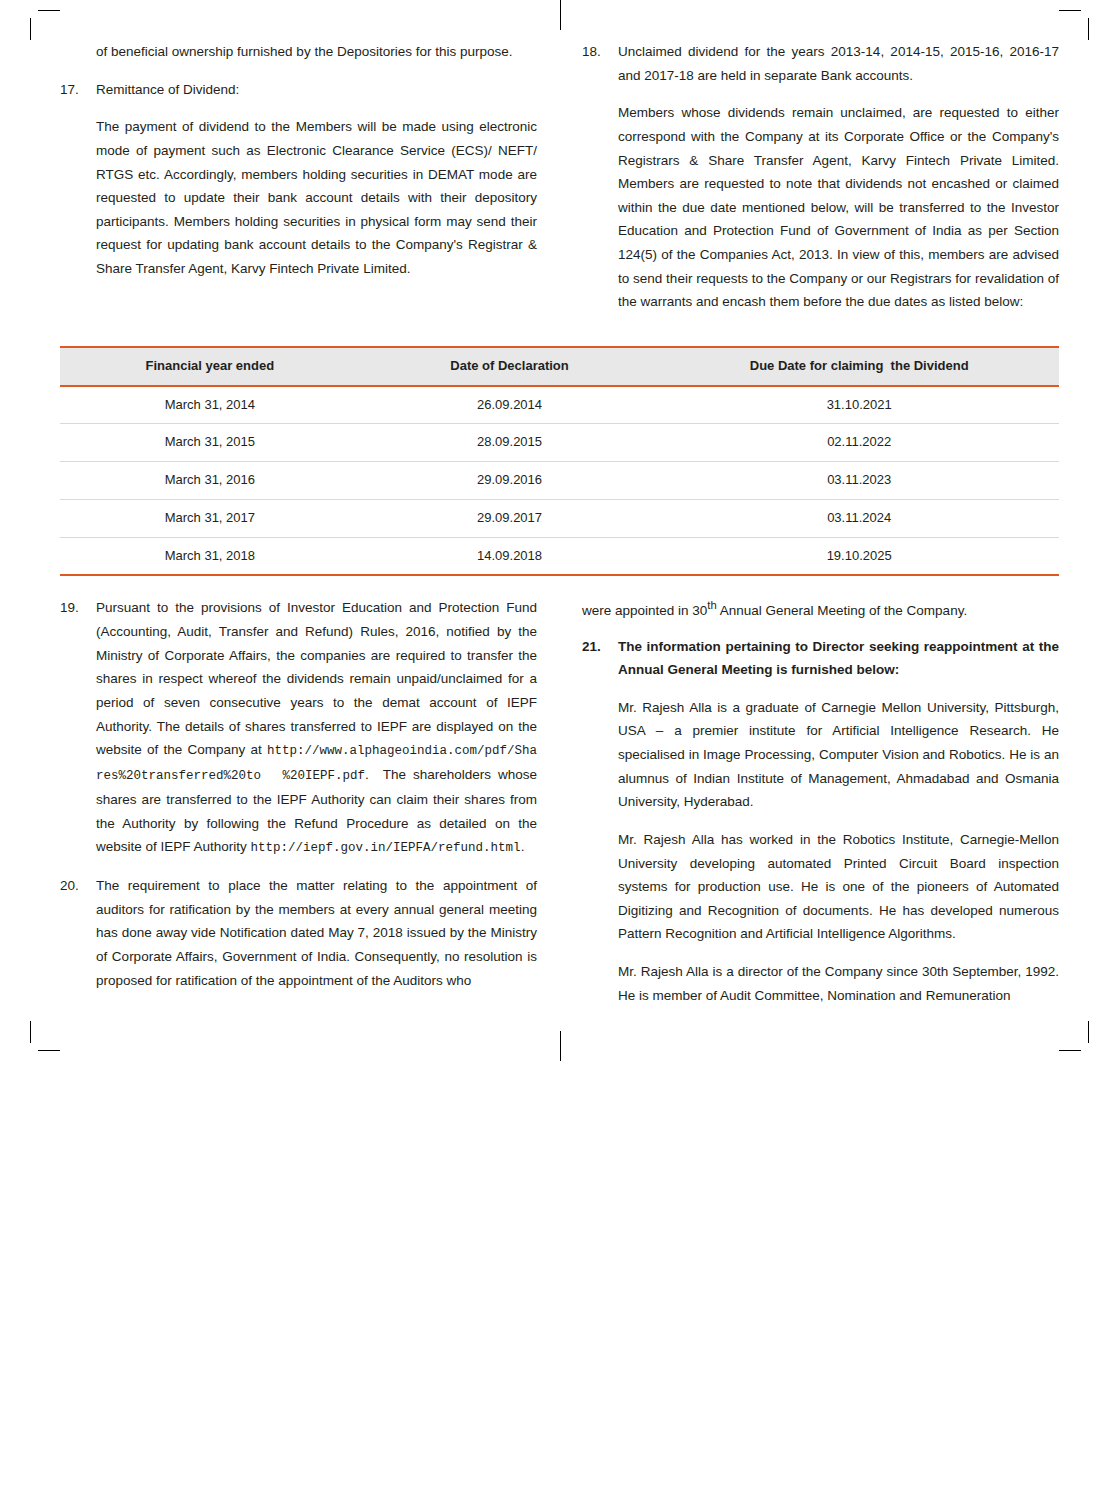of beneficial ownership furnished by the Depositories for this purpose.
17.
Remittance of Dividend:
The payment of dividend to the Members will be made using electronic mode of payment such as Electronic Clearance Service (ECS)/ NEFT/ RTGS etc. Accordingly, members holding securities in DEMAT mode are requested to update their bank account details with their depository participants. Members holding securities in physical form may send their request for updating bank account details to the Company's Registrar & Share Transfer Agent, Karvy Fintech Private Limited.
18.
Unclaimed dividend for the years 2013-14, 2014-15, 2015-16, 2016-17 and 2017-18 are held in separate Bank accounts.
Members whose dividends remain unclaimed, are requested to either correspond with the Company at its Corporate Office or the Company's Registrars & Share Transfer Agent, Karvy Fintech Private Limited. Members are requested to note that dividends not encashed or claimed within the due date mentioned below, will be transferred to the Investor Education and Protection Fund of Government of India as per Section 124(5) of the Companies Act, 2013. In view of this, members are advised to send their requests to the Company or our Registrars for revalidation of the warrants and encash them before the due dates as listed below:
| Financial year ended | Date of Declaration | Due Date for claiming the Dividend |
| --- | --- | --- |
| March 31, 2014 | 26.09.2014 | 31.10.2021 |
| March 31, 2015 | 28.09.2015 | 02.11.2022 |
| March 31, 2016 | 29.09.2016 | 03.11.2023 |
| March 31, 2017 | 29.09.2017 | 03.11.2024 |
| March 31, 2018 | 14.09.2018 | 19.10.2025 |
19.
Pursuant to the provisions of Investor Education and Protection Fund (Accounting, Audit, Transfer and Refund) Rules, 2016, notified by the Ministry of Corporate Affairs, the companies are required to transfer the shares in respect whereof the dividends remain unpaid/unclaimed for a period of seven consecutive years to the demat account of IEPF Authority. The details of shares transferred to IEPF are displayed on the website of the Company at http://www.alphageoindia.com/pdf/Shares%20transferred%20to %20IEPF.pdf. The shareholders whose shares are transferred to the IEPF Authority can claim their shares from the Authority by following the Refund Procedure as detailed on the website of IEPF Authority http://iepf.gov.in/IEPFA/refund.html.
20.
The requirement to place the matter relating to the appointment of auditors for ratification by the members at every annual general meeting has done away vide Notification dated May 7, 2018 issued by the Ministry of Corporate Affairs, Government of India. Consequently, no resolution is proposed for ratification of the appointment of the Auditors who
were appointed in 30th Annual General Meeting of the Company.
21.
The information pertaining to Director seeking reappointment at the Annual General Meeting is furnished below:
Mr. Rajesh Alla is a graduate of Carnegie Mellon University, Pittsburgh, USA – a premier institute for Artificial Intelligence Research. He specialised in Image Processing, Computer Vision and Robotics. He is an alumnus of Indian Institute of Management, Ahmadabad and Osmania University, Hyderabad.
Mr. Rajesh Alla has worked in the Robotics Institute, Carnegie-Mellon University developing automated Printed Circuit Board inspection systems for production use. He is one of the pioneers of Automated Digitizing and Recognition of documents. He has developed numerous Pattern Recognition and Artificial Intelligence Algorithms.
Mr. Rajesh Alla is a director of the Company since 30th September, 1992. He is member of Audit Committee, Nomination and Remuneration